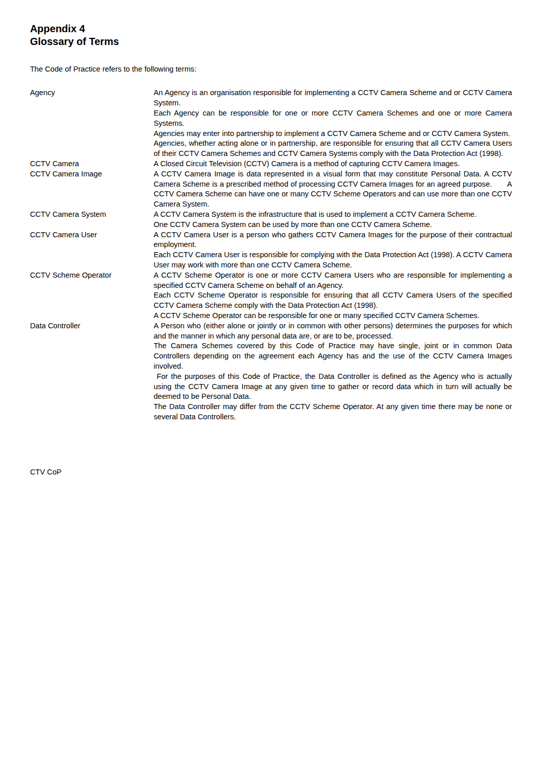Appendix 4Glossary of Terms
The Code of Practice refers to the following terms:
Agency
An Agency is an organisation responsible for implementing a CCTV Camera Scheme and or CCTV Camera System.
Each Agency can be responsible for one or more CCTV Camera Schemes and one or more Camera Systems.
Agencies may enter into partnership to implement a CCTV Camera Scheme and or CCTV Camera System. Agencies, whether acting alone or in partnership, are responsible for ensuring that all CCTV Camera Users of their CCTV Camera Schemes and CCTV Camera Systems comply with the Data Protection Act (1998).
CCTV Camera
A Closed Circuit Television (CCTV) Camera is a method of capturing CCTV Camera Images.
CCTV Camera Image
A CCTV Camera Image is data represented in a visual form that may constitute Personal Data. A CCTV Camera Scheme is a prescribed method of processing CCTV Camera Images for an agreed purpose. A CCTV Camera Scheme can have one or many CCTV Scheme Operators and can use more than one CCTV Camera System.
CCTV Camera System
A CCTV Camera System is the infrastructure that is used to implement a CCTV Camera Scheme.
One CCTV Camera System can be used by more than one CCTV Camera Scheme.
CCTV Camera User
A CCTV Camera User is a person who gathers CCTV Camera Images for the purpose of their contractual employment.
Each CCTV Camera User is responsible for complying with the Data Protection Act (1998). A CCTV Camera User may work with more than one CCTV Camera Scheme.
CCTV Scheme Operator
A CCTV Scheme Operator is one or more CCTV Camera Users who are responsible for implementing a specified CCTV Camera Scheme on behalf of an Agency.
Each CCTV Scheme Operator is responsible for ensuring that all CCTV Camera Users of the specified CCTV Camera Scheme comply with the Data Protection Act (1998).
A CCTV Scheme Operator can be responsible for one or many specified CCTV Camera Schemes.
Data Controller
A Person who (either alone or jointly or in common with other persons) determines the purposes for which and the manner in which any personal data are, or are to be, processed.
The Camera Schemes covered by this Code of Practice may have single, joint or in common Data Controllers depending on the agreement each Agency has and the use of the CCTV Camera Images involved.
For the purposes of this Code of Practice, the Data Controller is defined as the Agency who is actually using the CCTV Camera Image at any given time to gather or record data which in turn will actually be deemed to be Personal Data.
The Data Controller may differ from the CCTV Scheme Operator. At any given time there may be none or several Data Controllers.
CTV CoP